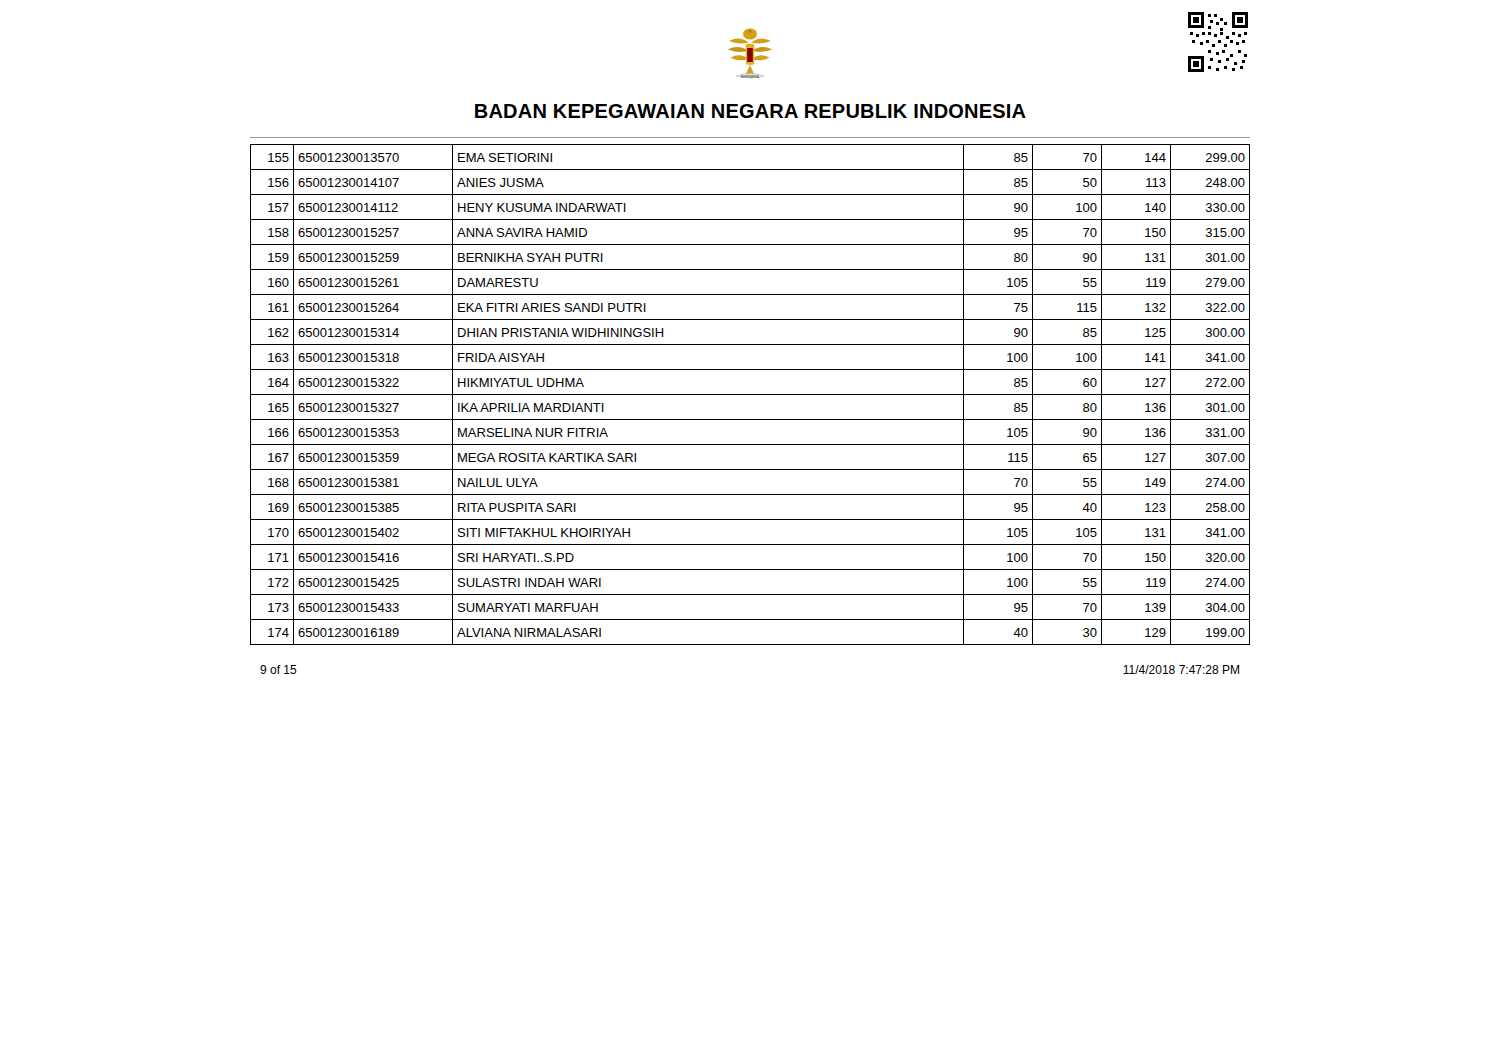BHINNEKA
BADAN KEPEGAWAIAN NEGARA REPUBLIK INDONESIA
| 155 | 65001230013570 | EMA SETIORINI | 85 | 70 | 144 | 299.00 |
| 156 | 65001230014107 | ANIES JUSMA | 85 | 50 | 113 | 248.00 |
| 157 | 65001230014112 | HENY KUSUMA INDARWATI | 90 | 100 | 140 | 330.00 |
| 158 | 65001230015257 | ANNA SAVIRA HAMID | 95 | 70 | 150 | 315.00 |
| 159 | 65001230015259 | BERNIKHA SYAH PUTRI | 80 | 90 | 131 | 301.00 |
| 160 | 65001230015261 | DAMARESTU | 105 | 55 | 119 | 279.00 |
| 161 | 65001230015264 | EKA FITRI ARIES SANDI PUTRI | 75 | 115 | 132 | 322.00 |
| 162 | 65001230015314 | DHIAN PRISTANIA WIDHININGSIH | 90 | 85 | 125 | 300.00 |
| 163 | 65001230015318 | FRIDA AISYAH | 100 | 100 | 141 | 341.00 |
| 164 | 65001230015322 | HIKMIYATUL UDHMA | 85 | 60 | 127 | 272.00 |
| 165 | 65001230015327 | IKA APRILIA MARDIANTI | 85 | 80 | 136 | 301.00 |
| 166 | 65001230015353 | MARSELINA NUR FITRIA | 105 | 90 | 136 | 331.00 |
| 167 | 65001230015359 | MEGA ROSITA KARTIKA SARI | 115 | 65 | 127 | 307.00 |
| 168 | 65001230015381 | NAILUL ULYA | 70 | 55 | 149 | 274.00 |
| 169 | 65001230015385 | RITA PUSPITA SARI | 95 | 40 | 123 | 258.00 |
| 170 | 65001230015402 | SITI MIFTAKHUL KHOIRIYAH | 105 | 105 | 131 | 341.00 |
| 171 | 65001230015416 | SRI HARYATI..S.PD | 100 | 70 | 150 | 320.00 |
| 172 | 65001230015425 | SULASTRI INDAH WARI | 100 | 55 | 119 | 274.00 |
| 173 | 65001230015433 | SUMARYATI MARFUAH | 95 | 70 | 139 | 304.00 |
| 174 | 65001230016189 | ALVIANA NIRMALASARI | 40 | 30 | 129 | 199.00 |
9 of 15
11/4/2018 7:47:28 PM